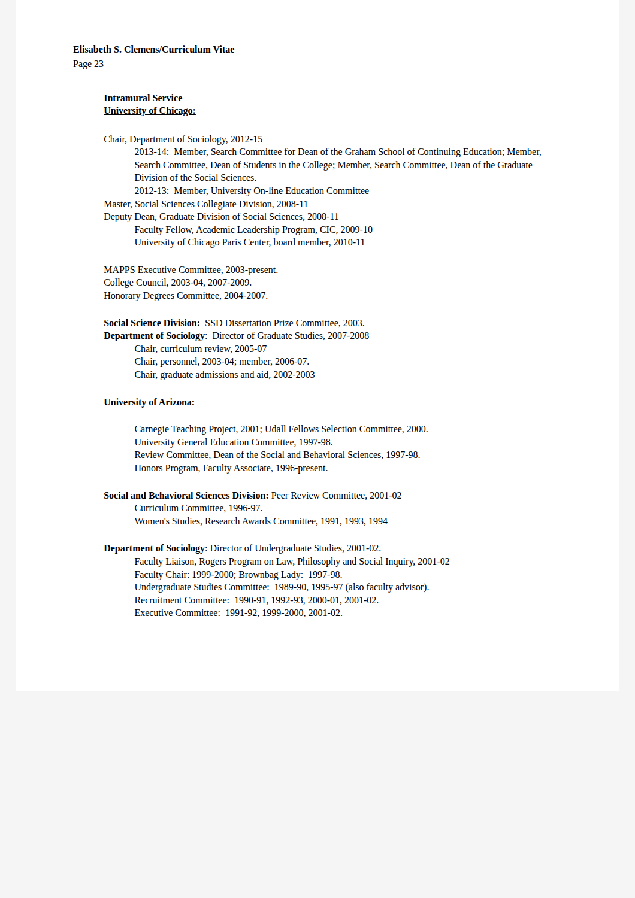Elisabeth S. Clemens/Curriculum Vitae
Page 23
Intramural Service
University of Chicago:
Chair, Department of Sociology, 2012-15
2013-14: Member, Search Committee for Dean of the Graham School of Continuing Education; Member, Search Committee, Dean of Students in the College; Member, Search Committee, Dean of the Graduate Division of the Social Sciences.
2012-13: Member, University On-line Education Committee
Master, Social Sciences Collegiate Division, 2008-11
Deputy Dean, Graduate Division of Social Sciences, 2008-11
Faculty Fellow, Academic Leadership Program, CIC, 2009-10
University of Chicago Paris Center, board member, 2010-11
MAPPS Executive Committee, 2003-present.
College Council, 2003-04, 2007-2009.
Honorary Degrees Committee, 2004-2007.
Social Science Division: SSD Dissertation Prize Committee, 2003.
Department of Sociology: Director of Graduate Studies, 2007-2008
Chair, curriculum review, 2005-07
Chair, personnel, 2003-04; member, 2006-07.
Chair, graduate admissions and aid, 2002-2003
University of Arizona:
Carnegie Teaching Project, 2001; Udall Fellows Selection Committee, 2000.
University General Education Committee, 1997-98.
Review Committee, Dean of the Social and Behavioral Sciences, 1997-98.
Honors Program, Faculty Associate, 1996-present.
Social and Behavioral Sciences Division: Peer Review Committee, 2001-02
Curriculum Committee, 1996-97.
Women's Studies, Research Awards Committee, 1991, 1993, 1994
Department of Sociology: Director of Undergraduate Studies, 2001-02.
Faculty Liaison, Rogers Program on Law, Philosophy and Social Inquiry, 2001-02
Faculty Chair: 1999-2000; Brownbag Lady: 1997-98.
Undergraduate Studies Committee: 1989-90, 1995-97 (also faculty advisor).
Recruitment Committee: 1990-91, 1992-93, 2000-01, 2001-02.
Executive Committee: 1991-92, 1999-2000, 2001-02.